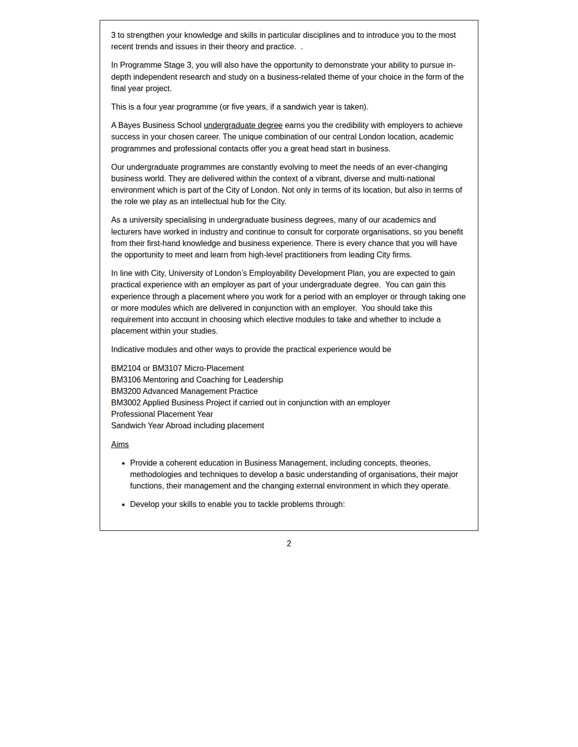3 to strengthen your knowledge and skills in particular disciplines and to introduce you to the most recent trends and issues in their theory and practice. .
In Programme Stage 3, you will also have the opportunity to demonstrate your ability to pursue in-depth independent research and study on a business-related theme of your choice in the form of the final year project.
This is a four year programme (or five years, if a sandwich year is taken).
A Bayes Business School undergraduate degree earns you the credibility with employers to achieve success in your chosen career. The unique combination of our central London location, academic programmes and professional contacts offer you a great head start in business.
Our undergraduate programmes are constantly evolving to meet the needs of an ever-changing business world. They are delivered within the context of a vibrant, diverse and multi-national environment which is part of the City of London. Not only in terms of its location, but also in terms of the role we play as an intellectual hub for the City.
As a university specialising in undergraduate business degrees, many of our academics and lecturers have worked in industry and continue to consult for corporate organisations, so you benefit from their first-hand knowledge and business experience. There is every chance that you will have the opportunity to meet and learn from high-level practitioners from leading City firms.
In line with City, University of London’s Employability Development Plan, you are expected to gain practical experience with an employer as part of your undergraduate degree. You can gain this experience through a placement where you work for a period with an employer or through taking one or more modules which are delivered in conjunction with an employer. You should take this requirement into account in choosing which elective modules to take and whether to include a placement within your studies.
Indicative modules and other ways to provide the practical experience would be
BM2104 or BM3107 Micro-Placement
BM3106 Mentoring and Coaching for Leadership
BM3200 Advanced Management Practice
BM3002 Applied Business Project if carried out in conjunction with an employer
Professional Placement Year
Sandwich Year Abroad including placement
Aims
Provide a coherent education in Business Management, including concepts, theories, methodologies and techniques to develop a basic understanding of organisations, their major functions, their management and the changing external environment in which they operate.
Develop your skills to enable you to tackle problems through:
2